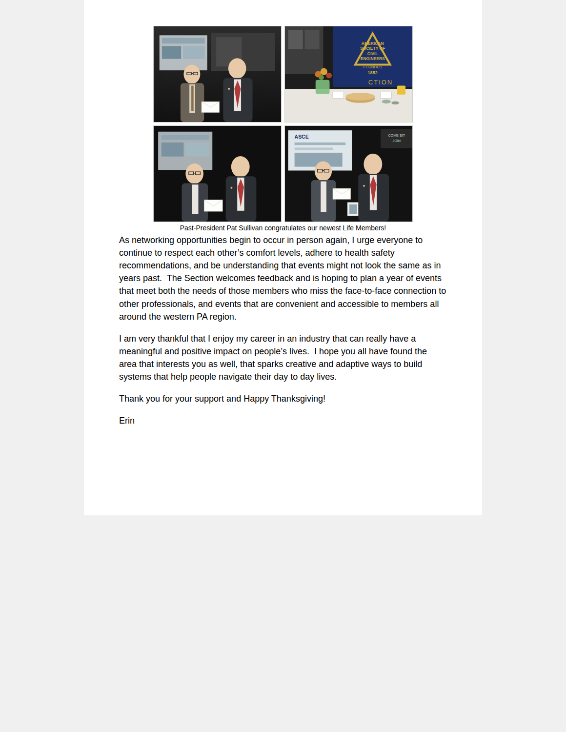AMERICAN SOCIETY OF CIVIL ENGINEERS FOUNDED 1852 CTION
ASCE COME SIT JOIN
Past-President Pat Sullivan congratulates our newest Life Members!
As networking opportunities begin to occur in person again, I urge everyone to continue to respect each other’s comfort levels, adhere to health safety recommendations, and be understanding that events might not look the same as in years past. The Section welcomes feedback and is hoping to plan a year of events that meet both the needs of those members who miss the face-to-face connection to other professionals, and events that are convenient and accessible to members all around the western PA region.
I am very thankful that I enjoy my career in an industry that can really have a meaningful and positive impact on people’s lives. I hope you all have found the area that interests you as well, that sparks creative and adaptive ways to build systems that help people navigate their day to day lives.
Thank you for your support and Happy Thanksgiving!
Erin